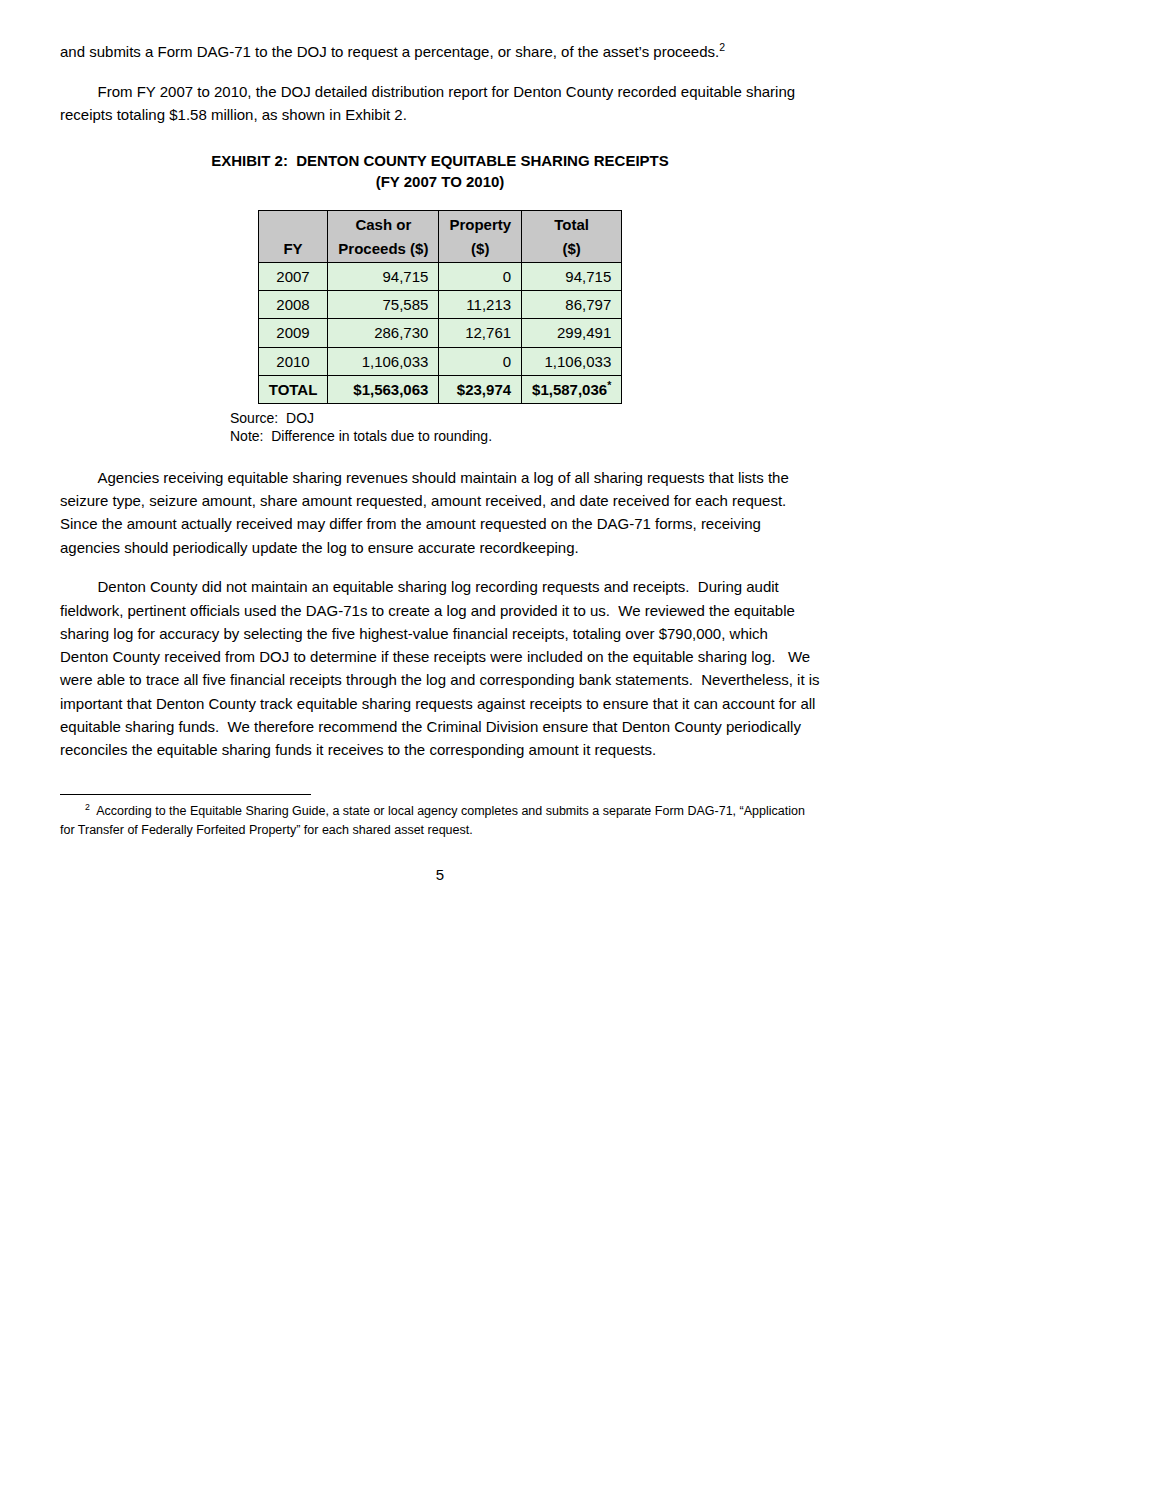and submits a Form DAG-71 to the DOJ to request a percentage, or share, of the asset’s proceeds.2
From FY 2007 to 2010, the DOJ detailed distribution report for Denton County recorded equitable sharing receipts totaling $1.58 million, as shown in Exhibit 2.
EXHIBIT 2: DENTON COUNTY EQUITABLE SHARING RECEIPTS
(FY 2007 TO 2010)
| FY | Cash or Proceeds ($) | Property ($) | Total ($) |
| --- | --- | --- | --- |
| 2007 | 94,715 | 0 | 94,715 |
| 2008 | 75,585 | 11,213 | 86,797 |
| 2009 | 286,730 | 12,761 | 299,491 |
| 2010 | 1,106,033 | 0 | 1,106,033 |
| TOTAL | $1,563,063 | $23,974 | $1,587,036 * |
Source: DOJ Note: Difference in totals due to rounding.
Agencies receiving equitable sharing revenues should maintain a log of all sharing requests that lists the seizure type, seizure amount, share amount requested, amount received, and date received for each request. Since the amount actually received may differ from the amount requested on the DAG-71 forms, receiving agencies should periodically update the log to ensure accurate recordkeeping.
Denton County did not maintain an equitable sharing log recording requests and receipts. During audit fieldwork, pertinent officials used the DAG-71s to create a log and provided it to us. We reviewed the equitable sharing log for accuracy by selecting the five highest-value financial receipts, totaling over $790,000, which Denton County received from DOJ to determine if these receipts were included on the equitable sharing log. We were able to trace all five financial receipts through the log and corresponding bank statements. Nevertheless, it is important that Denton County track equitable sharing requests against receipts to ensure that it can account for all equitable sharing funds. We therefore recommend the Criminal Division ensure that Denton County periodically reconciles the equitable sharing funds it receives to the corresponding amount it requests.
2 According to the Equitable Sharing Guide, a state or local agency completes and submits a separate Form DAG-71, “Application for Transfer of Federally Forfeited Property” for each shared asset request.
5